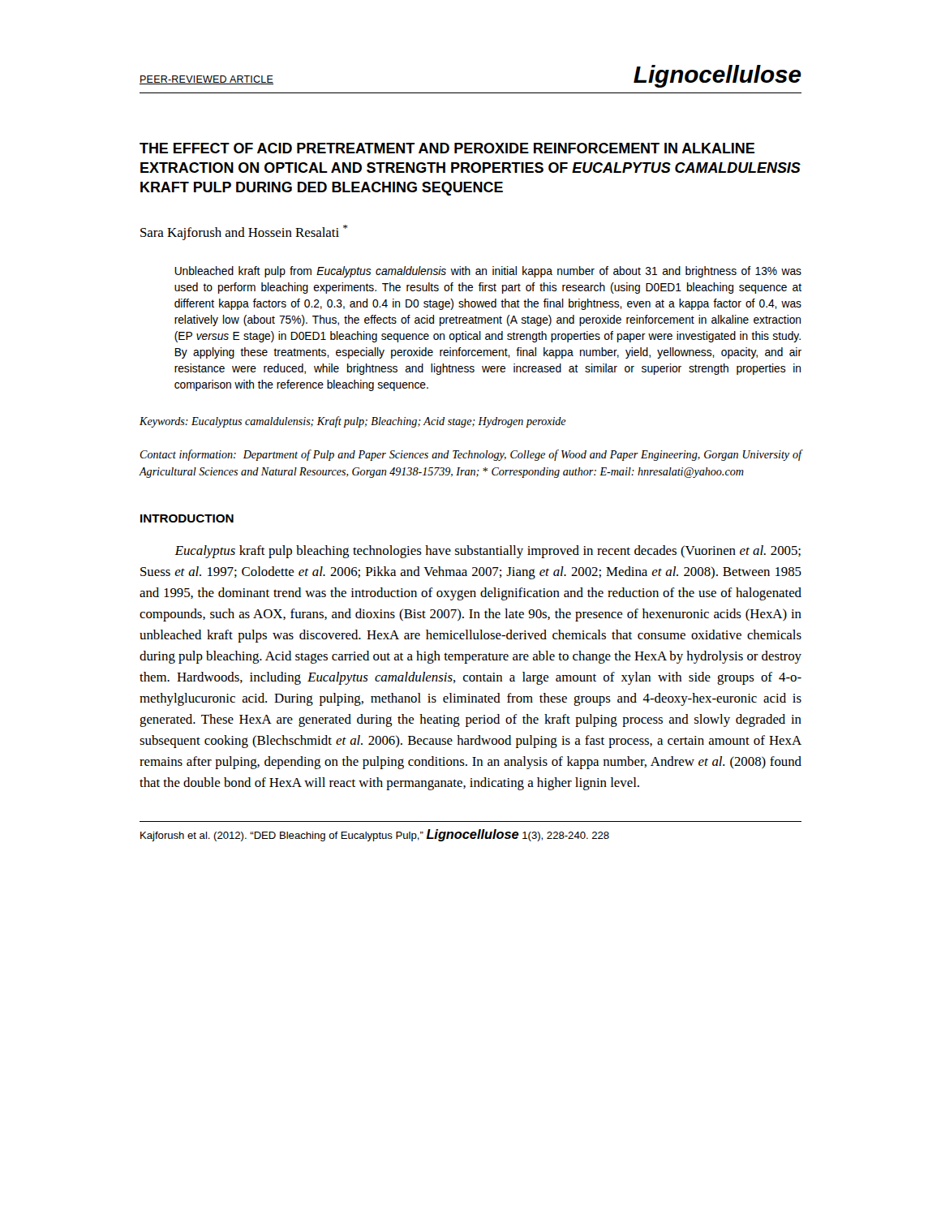PEER-REVIEWED ARTICLE Lignocellulose
The effect of acid pretreatment and peroxide reinforcement in alkaline extraction on optical and strength properties of Eucalpytus camaldulensis kraft pulp during DED bleaching sequence
Sara Kajforush and Hossein Resalati *
Unbleached kraft pulp from Eucalyptus camaldulensis with an initial kappa number of about 31 and brightness of 13% was used to perform bleaching experiments. The results of the first part of this research (using D0ED1 bleaching sequence at different kappa factors of 0.2, 0.3, and 0.4 in D0 stage) showed that the final brightness, even at a kappa factor of 0.4, was relatively low (about 75%). Thus, the effects of acid pretreatment (A stage) and peroxide reinforcement in alkaline extraction (EP versus E stage) in D0ED1 bleaching sequence on optical and strength properties of paper were investigated in this study. By applying these treatments, especially peroxide reinforcement, final kappa number, yield, yellowness, opacity, and air resistance were reduced, while brightness and lightness were increased at similar or superior strength properties in comparison with the reference bleaching sequence.
Keywords: Eucalyptus camaldulensis; Kraft pulp; Bleaching; Acid stage; Hydrogen peroxide
Contact information: Department of Pulp and Paper Sciences and Technology, College of Wood and Paper Engineering, Gorgan University of Agricultural Sciences and Natural Resources, Gorgan 49138-15739, Iran; * Corresponding author: E-mail: hnresalati@yahoo.com
Introduction
Eucalyptus kraft pulp bleaching technologies have substantially improved in recent decades (Vuorinen et al. 2005; Suess et al. 1997; Colodette et al. 2006; Pikka and Vehmaa 2007; Jiang et al. 2002; Medina et al. 2008). Between 1985 and 1995, the dominant trend was the introduction of oxygen delignification and the reduction of the use of halogenated compounds, such as AOX, furans, and dioxins (Bist 2007). In the late 90s, the presence of hexenuronic acids (HexA) in unbleached kraft pulps was discovered. HexA are hemicellulose-derived chemicals that consume oxidative chemicals during pulp bleaching. Acid stages carried out at a high temperature are able to change the HexA by hydrolysis or destroy them. Hardwoods, including Eucalpytus camaldulensis, contain a large amount of xylan with side groups of 4-o-methylglucuronic acid. During pulping, methanol is eliminated from these groups and 4-deoxy-hex-euronic acid is generated. These HexA are generated during the heating period of the kraft pulping process and slowly degraded in subsequent cooking (Blechschmidt et al. 2006). Because hardwood pulping is a fast process, a certain amount of HexA remains after pulping, depending on the pulping conditions. In an analysis of kappa number, Andrew et al. (2008) found that the double bond of HexA will react with permanganate, indicating a higher lignin level.
Kajforush et al. (2012). “DED Bleaching of Eucalyptus Pulp,” Lignocellulose 1(3), 228-240. 228